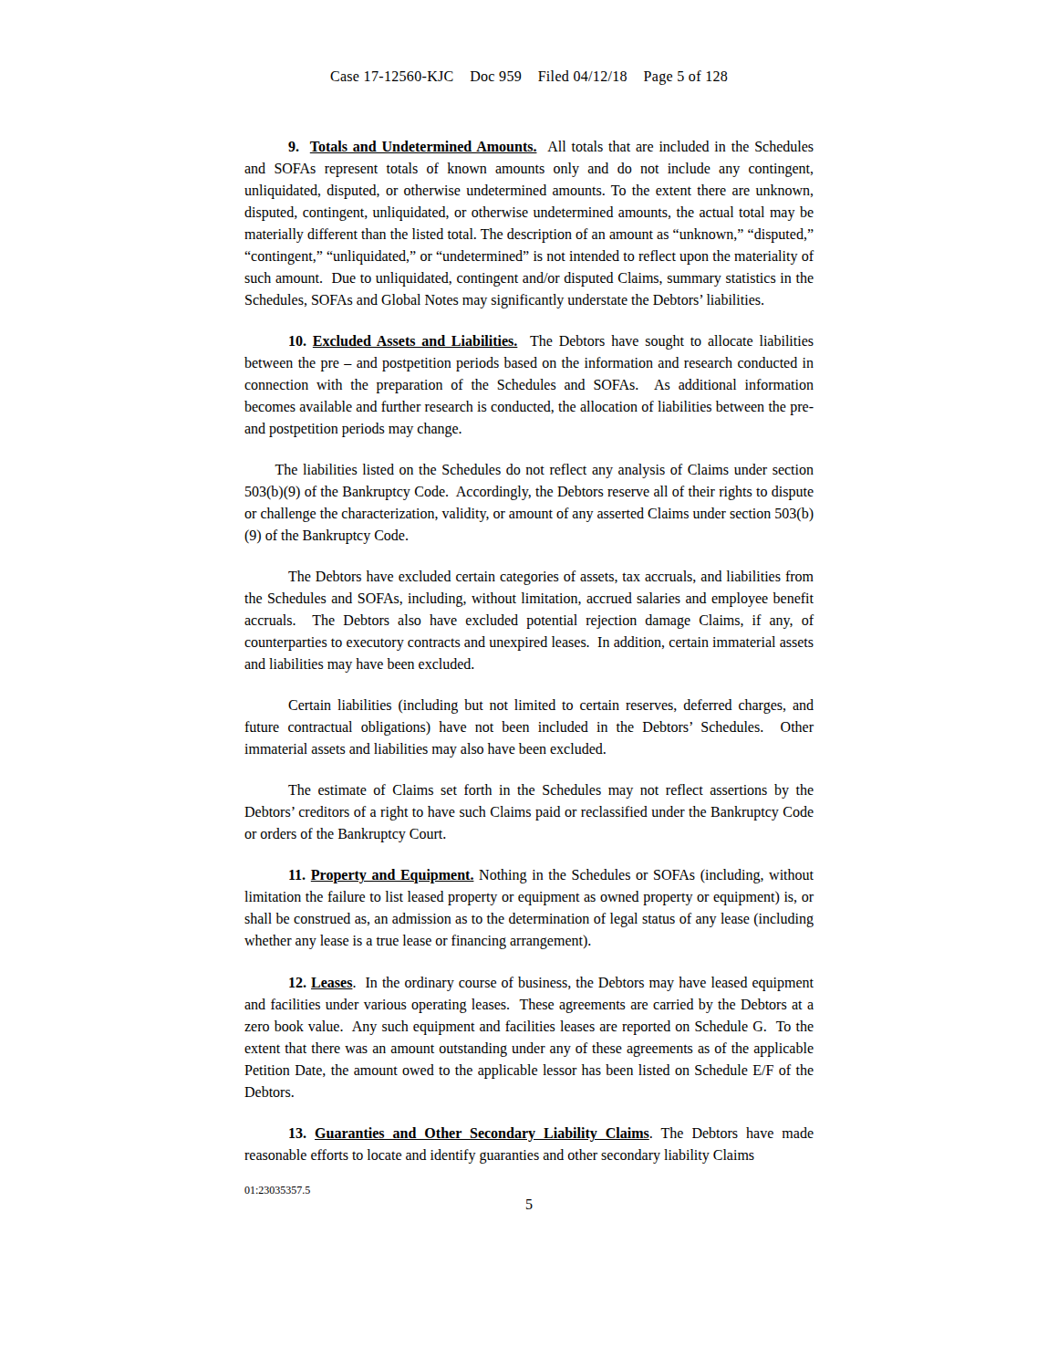Case 17-12560-KJC Doc 959 Filed 04/12/18 Page 5 of 128
9. Totals and Undetermined Amounts. All totals that are included in the Schedules and SOFAs represent totals of known amounts only and do not include any contingent, unliquidated, disputed, or otherwise undetermined amounts. To the extent there are unknown, disputed, contingent, unliquidated, or otherwise undetermined amounts, the actual total may be materially different than the listed total. The description of an amount as “unknown,” “disputed,” “contingent,” “unliquidated,” or “undetermined” is not intended to reflect upon the materiality of such amount. Due to unliquidated, contingent and/or disputed Claims, summary statistics in the Schedules, SOFAs and Global Notes may significantly understate the Debtors’ liabilities.
10. Excluded Assets and Liabilities. The Debtors have sought to allocate liabilities between the pre – and postpetition periods based on the information and research conducted in connection with the preparation of the Schedules and SOFAs. As additional information becomes available and further research is conducted, the allocation of liabilities between the pre- and postpetition periods may change.
The liabilities listed on the Schedules do not reflect any analysis of Claims under section 503(b)(9) of the Bankruptcy Code. Accordingly, the Debtors reserve all of their rights to dispute or challenge the characterization, validity, or amount of any asserted Claims under section 503(b)(9) of the Bankruptcy Code.
The Debtors have excluded certain categories of assets, tax accruals, and liabilities from the Schedules and SOFAs, including, without limitation, accrued salaries and employee benefit accruals. The Debtors also have excluded potential rejection damage Claims, if any, of counterparties to executory contracts and unexpired leases. In addition, certain immaterial assets and liabilities may have been excluded.
Certain liabilities (including but not limited to certain reserves, deferred charges, and future contractual obligations) have not been included in the Debtors’ Schedules. Other immaterial assets and liabilities may also have been excluded.
The estimate of Claims set forth in the Schedules may not reflect assertions by the Debtors’ creditors of a right to have such Claims paid or reclassified under the Bankruptcy Code or orders of the Bankruptcy Court.
11. Property and Equipment. Nothing in the Schedules or SOFAs (including, without limitation the failure to list leased property or equipment as owned property or equipment) is, or shall be construed as, an admission as to the determination of legal status of any lease (including whether any lease is a true lease or financing arrangement).
12. Leases. In the ordinary course of business, the Debtors may have leased equipment and facilities under various operating leases. These agreements are carried by the Debtors at a zero book value. Any such equipment and facilities leases are reported on Schedule G. To the extent that there was an amount outstanding under any of these agreements as of the applicable Petition Date, the amount owed to the applicable lessor has been listed on Schedule E/F of the Debtors.
13. Guaranties and Other Secondary Liability Claims. The Debtors have made reasonable efforts to locate and identify guaranties and other secondary liability Claims
01:23035357.5
5